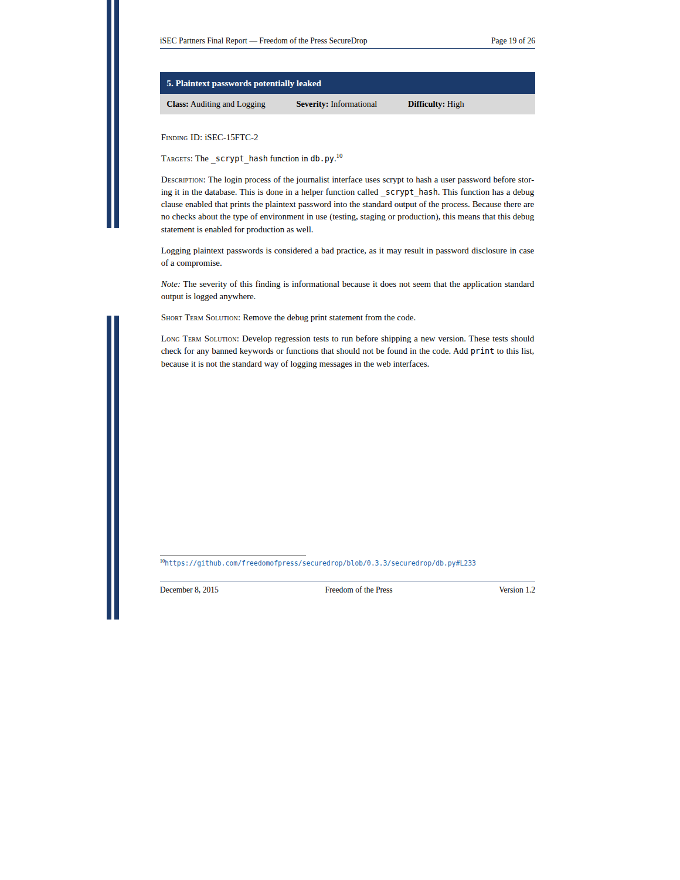iSEC Partners Final Report — Freedom of the Press SecureDrop
Page 19 of 26
5. Plaintext passwords potentially leaked
Class: Auditing and Logging
Severity: Informational
Difficulty: High
Finding ID: iSEC-15FTC-2
Targets: The _scrypt_hash function in db.py.10
Description: The login process of the journalist interface uses scrypt to hash a user password before storing it in the database. This is done in a helper function called _scrypt_hash. This function has a debug clause enabled that prints the plaintext password into the standard output of the process. Because there are no checks about the type of environment in use (testing, staging or production), this means that this debug statement is enabled for production as well.
Logging plaintext passwords is considered a bad practice, as it may result in password disclosure in case of a compromise.
Note: The severity of this finding is informational because it does not seem that the application standard output is logged anywhere.
Short Term Solution: Remove the debug print statement from the code.
Long Term Solution: Develop regression tests to run before shipping a new version. These tests should check for any banned keywords or functions that should not be found in the code. Add print to this list, because it is not the standard way of logging messages in the web interfaces.
10https://github.com/freedomofpress/securedrop/blob/0.3.3/securedrop/db.py#L233
December 8, 2015
Freedom of the Press
Version 1.2